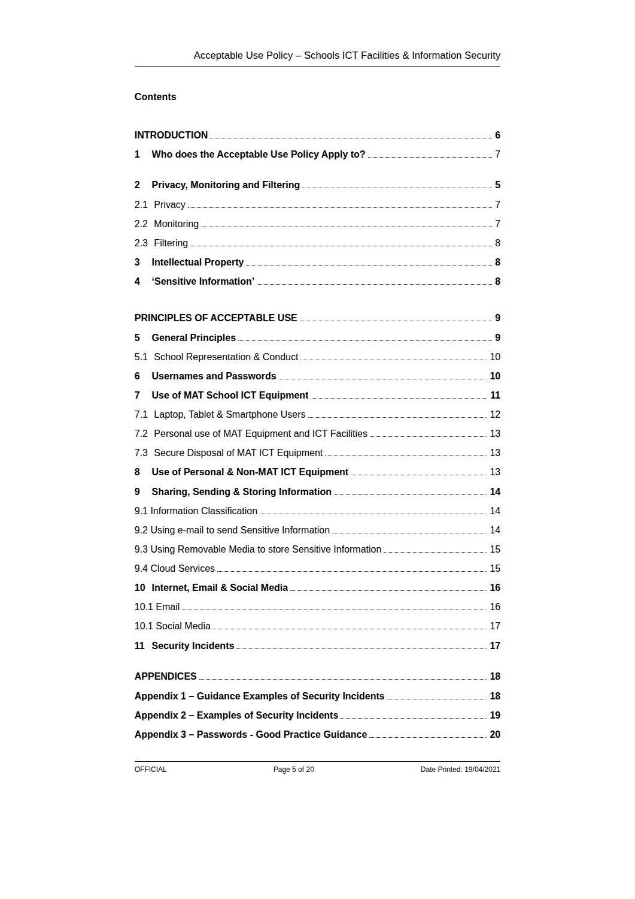Acceptable Use Policy – Schools ICT Facilities & Information Security
Contents
INTRODUCTION 6
1 Who does the Acceptable Use Policy Apply to? 7
2 Privacy, Monitoring and Filtering 5
2.1 Privacy 7
2.2 Monitoring 7
2.3 Filtering 8
3 Intellectual Property 8
4 ‘Sensitive Information’ 8
PRINCIPLES OF ACCEPTABLE USE 9
5 General Principles 9
5.1 School Representation & Conduct 10
6 Usernames and Passwords 10
7 Use of MAT School ICT Equipment 11
7.1 Laptop, Tablet & Smartphone Users 12
7.2 Personal use of MAT Equipment and ICT Facilities 13
7.3 Secure Disposal of MAT ICT Equipment 13
8 Use of Personal & Non-MAT ICT Equipment 13
9 Sharing, Sending & Storing Information 14
9.1 Information Classification 14
9.2 Using e-mail to send Sensitive Information 14
9.3 Using Removable Media to store Sensitive Information 15
9.4 Cloud Services 15
10 Internet, Email & Social Media 16
10.1 Email 16
10.1 Social Media 17
11 Security Incidents 17
APPENDICES 18
Appendix 1 – Guidance Examples of Security Incidents 18
Appendix 2 – Examples of Security Incidents 19
Appendix 3 – Passwords - Good Practice Guidance 20
OFFICIAL
Page 5 of 20
Date Printed: 19/04/2021